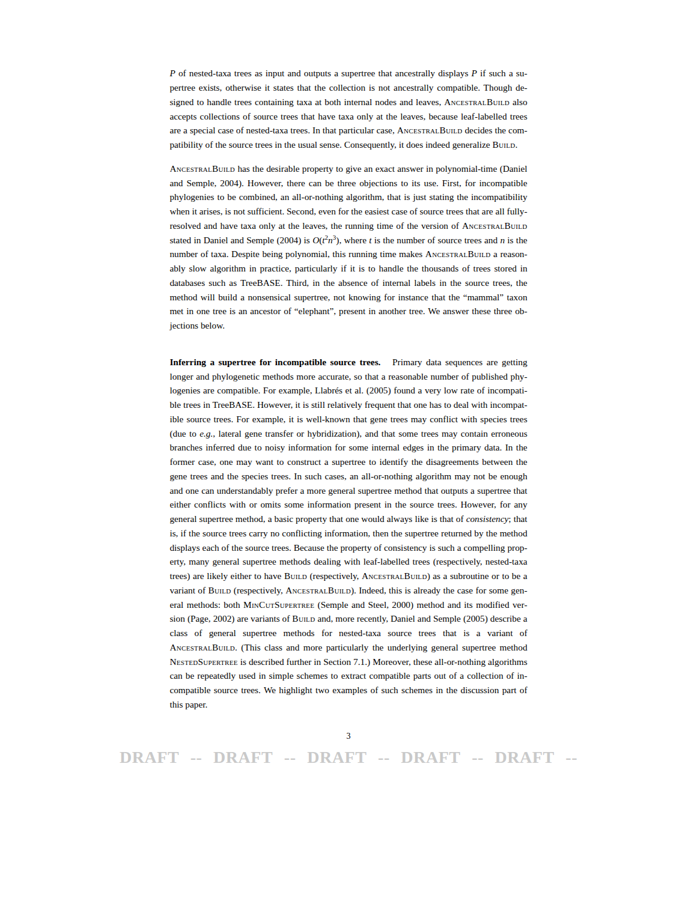P of nested-taxa trees as input and outputs a supertree that ancestrally displays P if such a supertree exists, otherwise it states that the collection is not ancestrally compatible. Though designed to handle trees containing taxa at both internal nodes and leaves, AncestralBuild also accepts collections of source trees that have taxa only at the leaves, because leaf-labelled trees are a special case of nested-taxa trees. In that particular case, AncestralBuild decides the compatibility of the source trees in the usual sense. Consequently, it does indeed generalize Build.
AncestralBuild has the desirable property to give an exact answer in polynomial-time (Daniel and Semple, 2004). However, there can be three objections to its use. First, for incompatible phylogenies to be combined, an all-or-nothing algorithm, that is just stating the incompatibility when it arises, is not sufficient. Second, even for the easiest case of source trees that are all fully-resolved and have taxa only at the leaves, the running time of the version of AncestralBuild stated in Daniel and Semple (2004) is O(t2n3), where t is the number of source trees and n is the number of taxa. Despite being polynomial, this running time makes AncestralBuild a reasonably slow algorithm in practice, particularly if it is to handle the thousands of trees stored in databases such as TreeBASE. Third, in the absence of internal labels in the source trees, the method will build a nonsensical supertree, not knowing for instance that the “mammal” taxon met in one tree is an ancestor of “elephant”, present in another tree. We answer these three objections below.
Inferring a supertree for incompatible source trees. Primary data sequences are getting longer and phylogenetic methods more accurate, so that a reasonable number of published phylogenies are compatible. For example, Llabrés et al. (2005) found a very low rate of incompatible trees in TreeBASE. However, it is still relatively frequent that one has to deal with incompatible source trees. For example, it is well-known that gene trees may conflict with species trees (due to e.g., lateral gene transfer or hybridization), and that some trees may contain erroneous branches inferred due to noisy information for some internal edges in the primary data. In the former case, one may want to construct a supertree to identify the disagreements between the gene trees and the species trees. In such cases, an all-or-nothing algorithm may not be enough and one can understandably prefer a more general supertree method that outputs a supertree that either conflicts with or omits some information present in the source trees. However, for any general supertree method, a basic property that one would always like is that of consistency; that is, if the source trees carry no conflicting information, then the supertree returned by the method displays each of the source trees. Because the property of consistency is such a compelling property, many general supertree methods dealing with leaf-labelled trees (respectively, nested-taxa trees) are likely either to have Build (respectively, AncestralBuild) as a subroutine or to be a variant of Build (respectively, AncestralBuild). Indeed, this is already the case for some general methods: both MinCutSupertree (Semple and Steel, 2000) method and its modified version (Page, 2002) are variants of Build and, more recently, Daniel and Semple (2005) describe a class of general supertree methods for nested-taxa source trees that is a variant of AncestralBuild. (This class and more particularly the underlying general supertree method NestedSupertree is described further in Section 7.1.) Moreover, these all-or-nothing algorithms can be repeatedly used in simple schemes to extract compatible parts out of a collection of incompatible source trees. We highlight two examples of such schemes in the discussion part of this paper.
3
DRAFT--DRAFT--DRAFT--DRAFT--DRAFT--